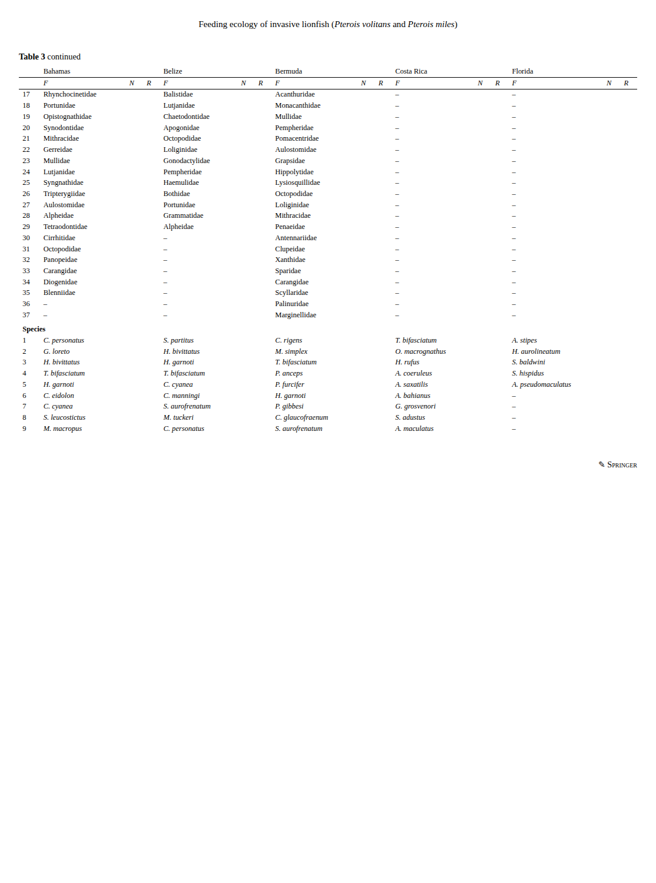Feeding ecology of invasive lionfish (Pterois volitans and Pterois miles)
Table 3 continued
| | Bahamas | Belize | Bermuda | Costa Rica | Florida |
| --- | --- | --- | --- | --- | --- |
| | F | N | R | F | N | R | F | N | R | F | N | R | F | N | R |
| 17 | Rhynchocinetidae | | | Balistidae | | | Acanthuridae | | | – | | | – | | |
| 18 | Portunidae | | | Lutjanidae | | | Monacanthidae | | | – | | | – | | |
| 19 | Opistognathidae | | | Chaetodontidae | | | Mullidae | | | – | | | – | | |
| 20 | Synodontidae | | | Apogonidae | | | Pempheridae | | | – | | | – | | |
| 21 | Mithracidae | | | Octopodidae | | | Pomacentridae | | | – | | | – | | |
| 22 | Gerreidae | | | Loliginidae | | | Aulostomidae | | | – | | | – | | |
| 23 | Mullidae | | | Gonodactylidae | | | Grapsidae | | | – | | | – | | |
| 24 | Lutjanidae | | | Pempheridae | | | Hippolytidae | | | – | | | – | | |
| 25 | Syngnathidae | | | Haemulidae | | | Lysiosquillidae | | | – | | | – | | |
| 26 | Tripterygiidae | | | Bothidae | | | Octopodidae | | | – | | | – | | |
| 27 | Aulostomidae | | | Portunidae | | | Loliginidae | | | – | | | – | | |
| 28 | Alpheidae | | | Grammatidae | | | Mithracidae | | | – | | | – | | |
| 29 | Tetraodontidae | | | Alpheidae | | | Penaeidae | | | – | | | – | | |
| 30 | Cirrhitidae | | | – | | | Antennariidae | | | – | | | – | | |
| 31 | Octopodidae | | | – | | | Clupeidae | | | – | | | – | | |
| 32 | Panopeidae | | | – | | | Xanthidae | | | – | | | – | | |
| 33 | Carangidae | | | – | | | Sparidae | | | – | | | – | | |
| 34 | Diogenidae | | | – | | | Carangidae | | | – | | | – | | |
| 35 | Blenniidae | | | – | | | Scyllaridae | | | – | | | – | | |
| 36 | – | | | – | | | Palinuridae | | | – | | | – | | |
| 37 | – | | | – | | | Marginellidae | | | – | | | – | | |
| Species |
| 1 | C. personatus | | | S. partitus | | | C. rigens | | | T. bifasciatum | | | A. stipes | | |
| 2 | G. loreto | | | H. bivittatus | | | M. simplex | | | O. macrognathus | | | H. aurolineatum | | |
| 3 | H. bivittatus | | | H. garnoti | | | T. bifasciatum | | | H. rufus | | | S. baldwini | | |
| 4 | T. bifasciatum | | | T. bifasciatum | | | P. anceps | | | A. coeruleus | | | S. hispidus | | |
| 5 | H. garnoti | | | C. cyanea | | | P. furcifer | | | A. saxatilis | | | A. pseudomaculatus | | |
| 6 | C. eidolon | | | C. manningi | | | H. garnoti | | | A. bahianus | | | – | | |
| 7 | C. cyanea | | | S. aurofrenatum | | | P. gibbesi | | | G. grosvenori | | | – | | |
| 8 | S. leucostictus | | | M. tuckeri | | | C. glaucofraenum | | | S. adustus | | | – | | |
| 9 | M. macropus | | | C. personatus | | | S. aurofrenatum | | | A. maculatus | | | – | | |
✎ Springer